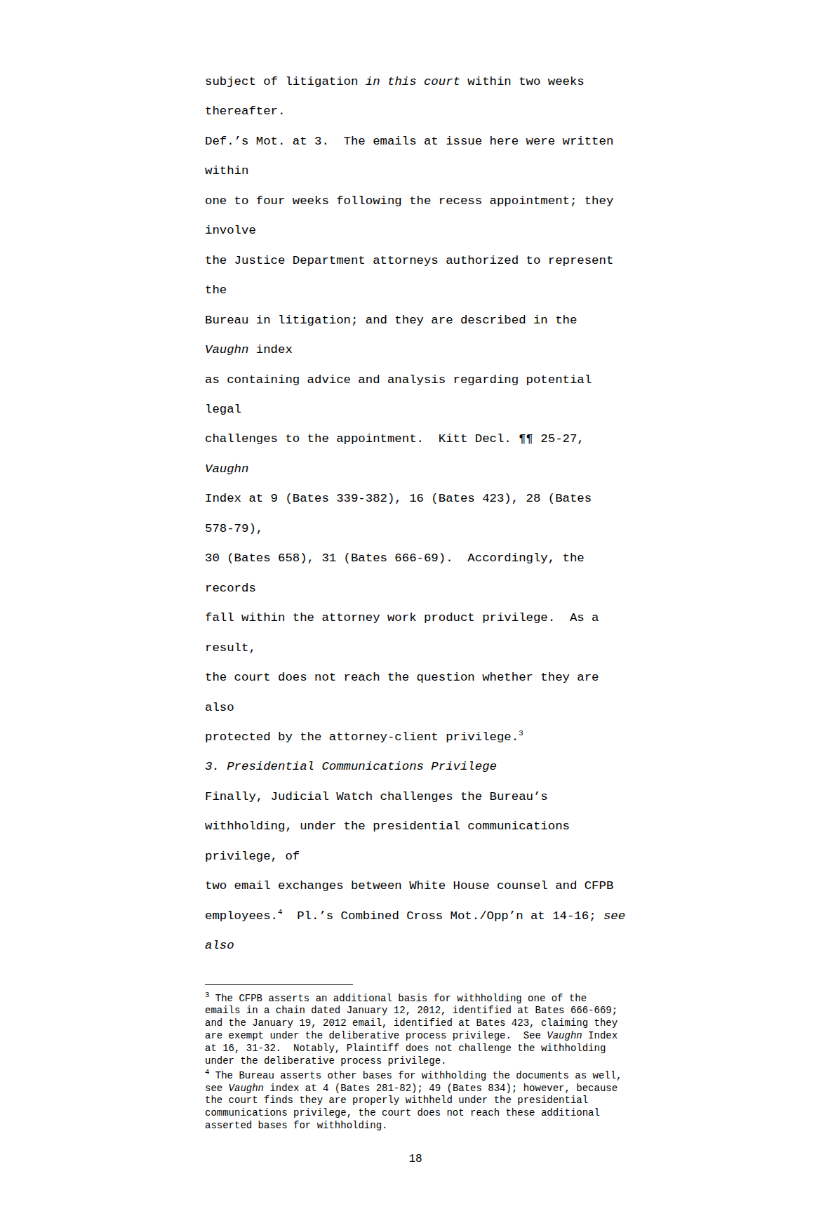subject of litigation in this court within two weeks thereafter.
Def.’s Mot. at 3. The emails at issue here were written within
one to four weeks following the recess appointment; they involve
the Justice Department attorneys authorized to represent the
Bureau in litigation; and they are described in the Vaughn index
as containing advice and analysis regarding potential legal
challenges to the appointment. Kitt Decl. ¶¶ 25-27, Vaughn
Index at 9 (Bates 339-382), 16 (Bates 423), 28 (Bates 578-79),
30 (Bates 658), 31 (Bates 666-69). Accordingly, the records
fall within the attorney work product privilege. As a result,
the court does not reach the question whether they are also
protected by the attorney-client privilege.3
3. Presidential Communications Privilege
Finally, Judicial Watch challenges the Bureau’s
withholding, under the presidential communications privilege, of
two email exchanges between White House counsel and CFPB
employees.4 Pl.’s Combined Cross Mot./Opp’n at 14-16; see also
3 The CFPB asserts an additional basis for withholding one of the emails in a chain dated January 12, 2012, identified at Bates 666-669; and the January 19, 2012 email, identified at Bates 423, claiming they are exempt under the deliberative process privilege. See Vaughn Index at 16, 31-32. Notably, Plaintiff does not challenge the withholding under the deliberative process privilege.
4 The Bureau asserts other bases for withholding the documents as well, see Vaughn index at 4 (Bates 281-82); 49 (Bates 834); however, because the court finds they are properly withheld under the presidential communications privilege, the court does not reach these additional asserted bases for withholding.
18